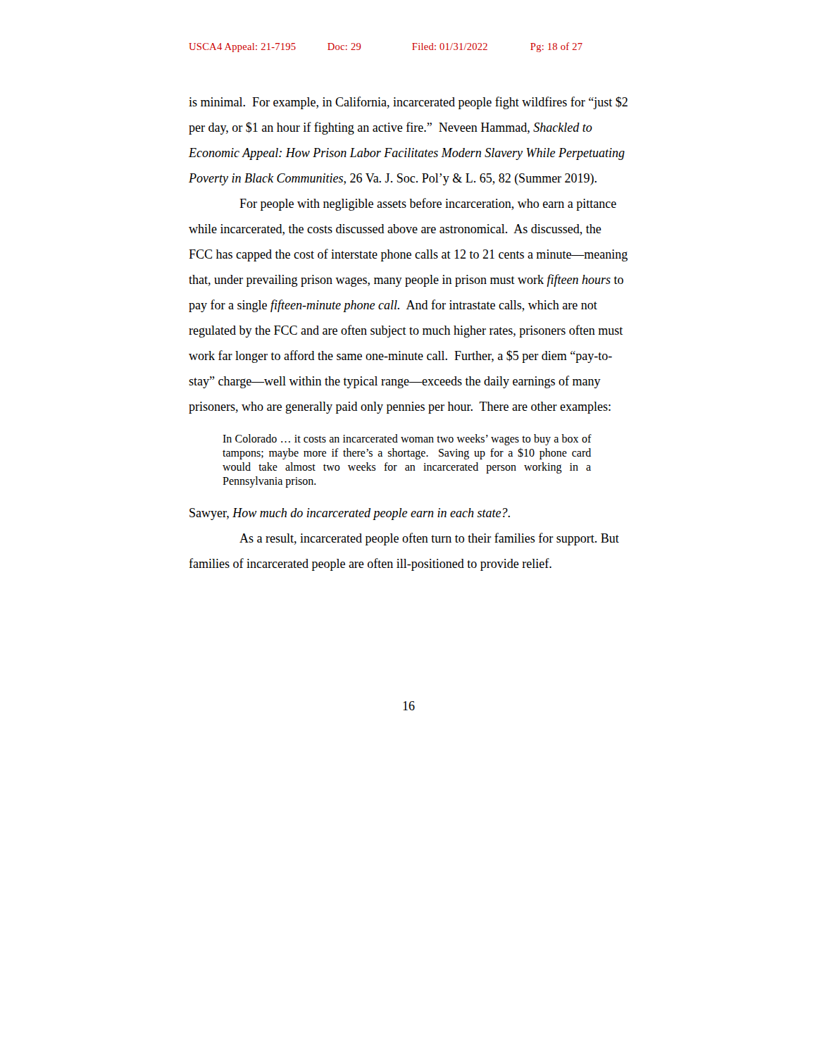USCA4 Appeal: 21-7195 Doc: 29 Filed: 01/31/2022 Pg: 18 of 27
is minimal. For example, in California, incarcerated people fight wildfires for “just $2 per day, or $1 an hour if fighting an active fire.” Neveen Hammad, Shackled to Economic Appeal: How Prison Labor Facilitates Modern Slavery While Perpetuating Poverty in Black Communities, 26 Va. J. Soc. Pol’y & L. 65, 82 (Summer 2019).
For people with negligible assets before incarceration, who earn a pittance while incarcerated, the costs discussed above are astronomical. As discussed, the FCC has capped the cost of interstate phone calls at 12 to 21 cents a minute—meaning that, under prevailing prison wages, many people in prison must work fifteen hours to pay for a single fifteen-minute phone call. And for intrastate calls, which are not regulated by the FCC and are often subject to much higher rates, prisoners often must work far longer to afford the same one-minute call. Further, a $5 per diem “pay-to-stay” charge—well within the typical range—exceeds the daily earnings of many prisoners, who are generally paid only pennies per hour. There are other examples:
In Colorado … it costs an incarcerated woman two weeks’ wages to buy a box of tampons; maybe more if there’s a shortage. Saving up for a $10 phone card would take almost two weeks for an incarcerated person working in a Pennsylvania prison.
Sawyer, How much do incarcerated people earn in each state?.
As a result, incarcerated people often turn to their families for support. But families of incarcerated people are often ill-positioned to provide relief.
16